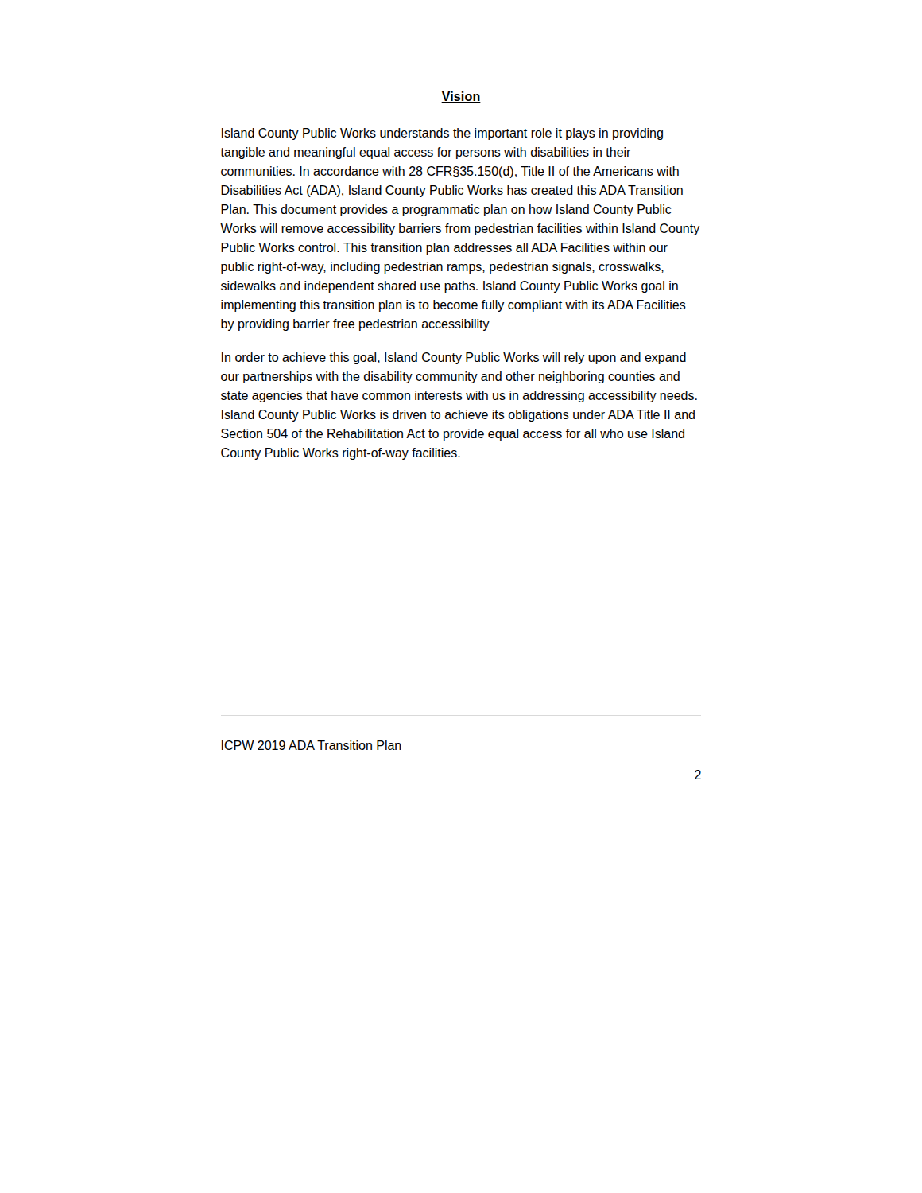Vision
Island County Public Works understands the important role it plays in providing tangible and meaningful equal access for persons with disabilities in their communities. In accordance with 28 CFR§35.150(d), Title II of the Americans with Disabilities Act (ADA), Island County Public Works has created this ADA Transition Plan. This document provides a programmatic plan on how Island County Public Works will remove accessibility barriers from pedestrian facilities within Island County Public Works control. This transition plan addresses all ADA Facilities within our public right-of-way, including pedestrian ramps, pedestrian signals, crosswalks, sidewalks and independent shared use paths. Island County Public Works goal in implementing this transition plan is to become fully compliant with its ADA Facilities by providing barrier free pedestrian accessibility
In order to achieve this goal, Island County Public Works will rely upon and expand our partnerships with the disability community and other neighboring counties and state agencies that have common interests with us in addressing accessibility needs. Island County Public Works is driven to achieve its obligations under ADA Title II and Section 504 of the Rehabilitation Act to provide equal access for all who use Island County Public Works right-of-way facilities.
ICPW 2019 ADA Transition Plan 2